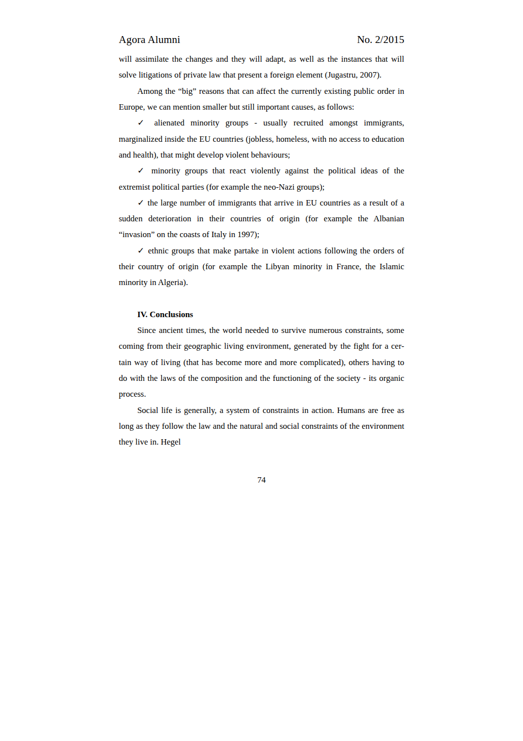Agora Alumni No. 2/2015
will assimilate the changes and they will adapt, as well as the instances that will solve litigations of private law that present a foreign element (Jugastru, 2007).
Among the “big” reasons that can affect the currently existing public order in Europe, we can mention smaller but still important causes, as follows:
alienated minority groups - usually recruited amongst immigrants, marginalized inside the EU countries (jobless, homeless, with no access to education and health), that might develop violent behaviours;
minority groups that react violently against the political ideas of the extremist political parties (for example the neo-Nazi groups);
the large number of immigrants that arrive in EU countries as a result of a sudden deterioration in their countries of origin (for example the Albanian “invasion” on the coasts of Italy in 1997);
ethnic groups that make partake in violent actions following the orders of their country of origin (for example the Libyan minority in France, the Islamic minority in Algeria).
IV. Conclusions
Since ancient times, the world needed to survive numerous constraints, some coming from their geographic living environment, generated by the fight for a certain way of living (that has become more and more complicated), others having to do with the laws of the composition and the functioning of the society - its organic process.
Social life is generally, a system of constraints in action. Humans are free as long as they follow the law and the natural and social constraints of the environment they live in. Hegel
74